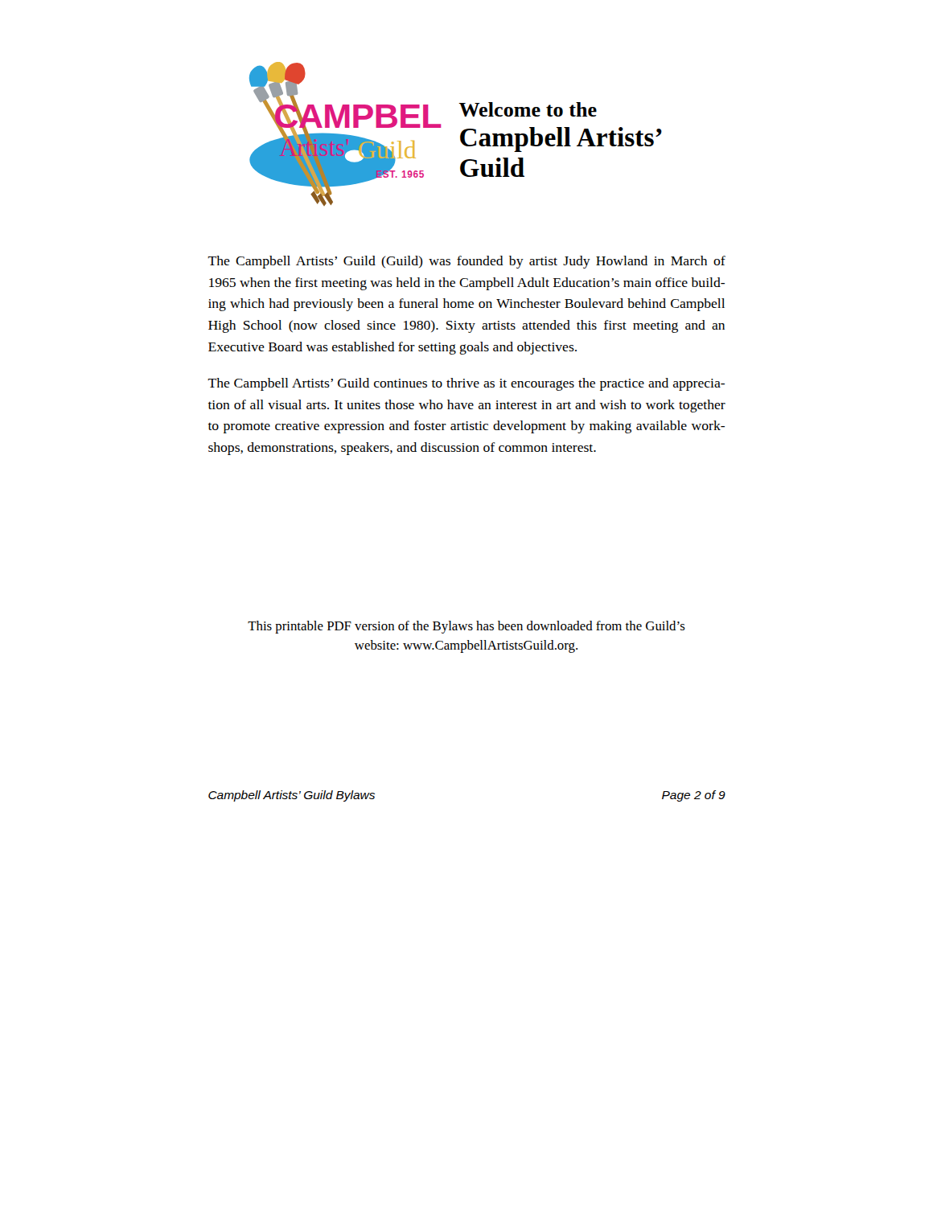CAMPBELL Artists' Guild EST. 1965
Welcome to the
Campbell Artists’ Guild
The Campbell Artists’ Guild (Guild) was founded by artist Judy Howland in March of 1965 when the first meeting was held in the Campbell Adult Education’s main office building which had previously been a funeral home on Winchester Boulevard behind Campbell High School (now closed since 1980). Sixty artists attended this first meeting and an Executive Board was established for setting goals and objectives.
The Campbell Artists’ Guild continues to thrive as it encourages the practice and appreciation of all visual arts. It unites those who have an interest in art and wish to work together to promote creative expression and foster artistic development by making available workshops, demonstrations, speakers, and discussion of common interest.
This printable PDF version of the Bylaws has been downloaded from the Guild’s website: www.CampbellArtistsGuild.org.
Campbell Artists’ Guild Bylaws
Page 2 of 9